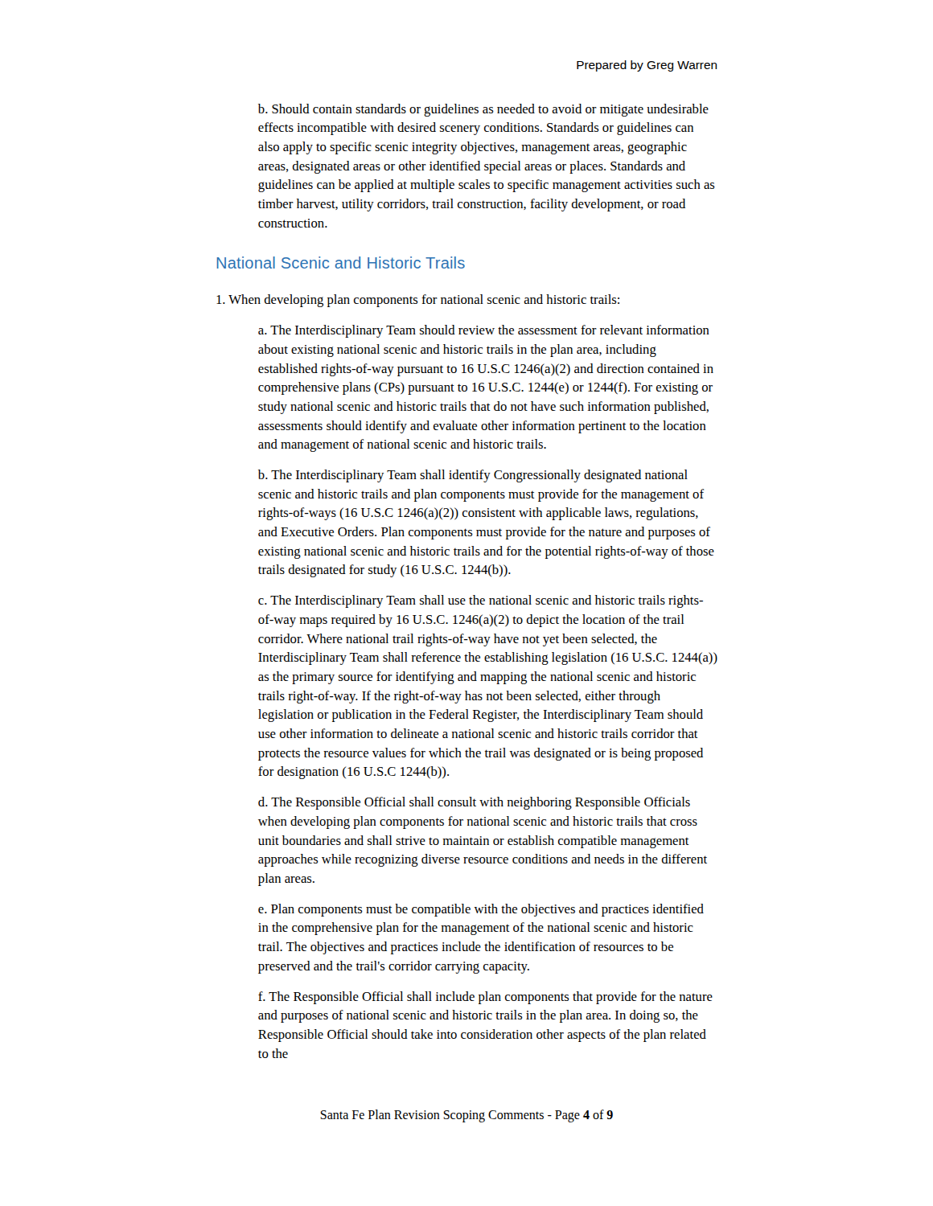Prepared by Greg Warren
b. Should contain standards or guidelines as needed to avoid or mitigate undesirable effects incompatible with desired scenery conditions. Standards or guidelines can also apply to specific scenic integrity objectives, management areas, geographic areas, designated areas or other identified special areas or places. Standards and guidelines can be applied at multiple scales to specific management activities such as timber harvest, utility corridors, trail construction, facility development, or road construction.
National Scenic and Historic Trails
1. When developing plan components for national scenic and historic trails:
a. The Interdisciplinary Team should review the assessment for relevant information about existing national scenic and historic trails in the plan area, including established rights-of-way pursuant to 16 U.S.C 1246(a)(2) and direction contained in comprehensive plans (CPs) pursuant to 16 U.S.C. 1244(e) or 1244(f). For existing or study national scenic and historic trails that do not have such information published, assessments should identify and evaluate other information pertinent to the location and management of national scenic and historic trails.
b. The Interdisciplinary Team shall identify Congressionally designated national scenic and historic trails and plan components must provide for the management of rights-of-ways (16 U.S.C 1246(a)(2)) consistent with applicable laws, regulations, and Executive Orders. Plan components must provide for the nature and purposes of existing national scenic and historic trails and for the potential rights-of-way of those trails designated for study (16 U.S.C. 1244(b)).
c. The Interdisciplinary Team shall use the national scenic and historic trails rights-of-way maps required by 16 U.S.C. 1246(a)(2) to depict the location of the trail corridor. Where national trail rights-of-way have not yet been selected, the Interdisciplinary Team shall reference the establishing legislation (16 U.S.C. 1244(a)) as the primary source for identifying and mapping the national scenic and historic trails right-of-way. If the right-of-way has not been selected, either through legislation or publication in the Federal Register, the Interdisciplinary Team should use other information to delineate a national scenic and historic trails corridor that protects the resource values for which the trail was designated or is being proposed for designation (16 U.S.C 1244(b)).
d. The Responsible Official shall consult with neighboring Responsible Officials when developing plan components for national scenic and historic trails that cross unit boundaries and shall strive to maintain or establish compatible management approaches while recognizing diverse resource conditions and needs in the different plan areas.
e. Plan components must be compatible with the objectives and practices identified in the comprehensive plan for the management of the national scenic and historic trail. The objectives and practices include the identification of resources to be preserved and the trail's corridor carrying capacity.
f. The Responsible Official shall include plan components that provide for the nature and purposes of national scenic and historic trails in the plan area. In doing so, the Responsible Official should take into consideration other aspects of the plan related to the
Santa Fe Plan Revision Scoping Comments - Page 4 of 9